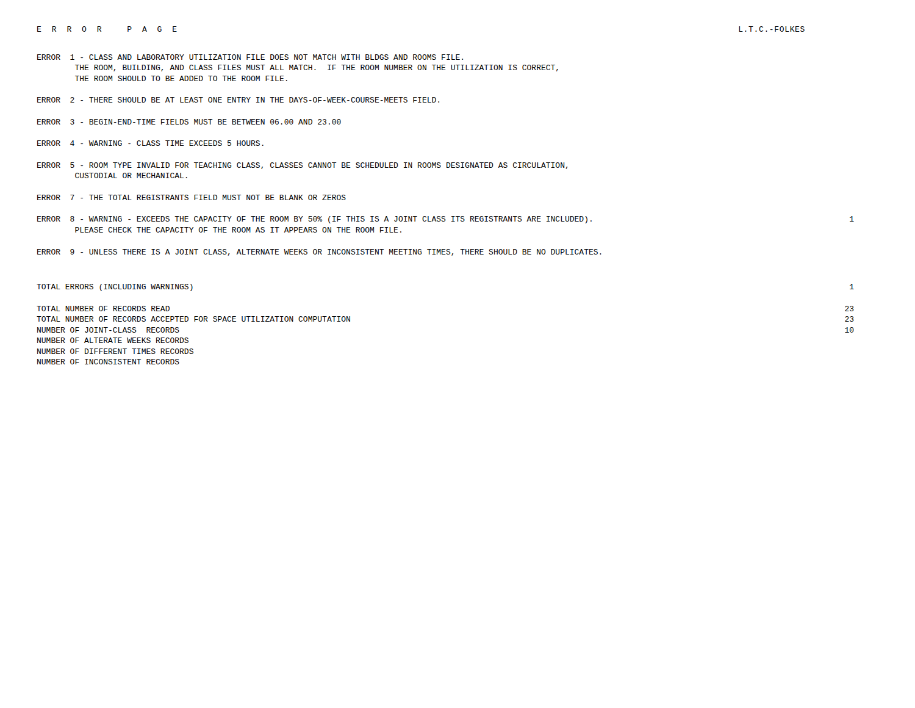E R R O R P A G E
L.T.C.-FOLKES
ERROR 1 - CLASS AND LABORATORY UTILIZATION FILE DOES NOT MATCH WITH BLDGS AND ROOMS FILE. THE ROOM, BUILDING, AND CLASS FILES MUST ALL MATCH. IF THE ROOM NUMBER ON THE UTILIZATION IS CORRECT, THE ROOM SHOULD TO BE ADDED TO THE ROOM FILE.
ERROR 2 - THERE SHOULD BE AT LEAST ONE ENTRY IN THE DAYS-OF-WEEK-COURSE-MEETS FIELD.
ERROR 3 - BEGIN-END-TIME FIELDS MUST BE BETWEEN 06.00 AND 23.00
ERROR 4 - WARNING - CLASS TIME EXCEEDS 5 HOURS.
ERROR 5 - ROOM TYPE INVALID FOR TEACHING CLASS, CLASSES CANNOT BE SCHEDULED IN ROOMS DESIGNATED AS CIRCULATION, CUSTODIAL OR MECHANICAL.
ERROR 7 - THE TOTAL REGISTRANTS FIELD MUST NOT BE BLANK OR ZEROS
ERROR 8 - WARNING - EXCEEDS THE CAPACITY OF THE ROOM BY 50% (IF THIS IS A JOINT CLASS ITS REGISTRANTS ARE INCLUDED). PLEASE CHECK THE CAPACITY OF THE ROOM AS IT APPEARS ON THE ROOM FILE.
1
ERROR 9 - UNLESS THERE IS A JOINT CLASS, ALTERNATE WEEKS OR INCONSISTENT MEETING TIMES, THERE SHOULD BE NO DUPLICATES.
TOTAL ERRORS (INCLUDING WARNINGS)
1
TOTAL NUMBER OF RECORDS READ
23
TOTAL NUMBER OF RECORDS ACCEPTED FOR SPACE UTILIZATION COMPUTATION
23
NUMBER OF JOINT-CLASS RECORDS
10
NUMBER OF ALTERATE WEEKS RECORDS
NUMBER OF DIFFERENT TIMES RECORDS
NUMBER OF INCONSISTENT RECORDS